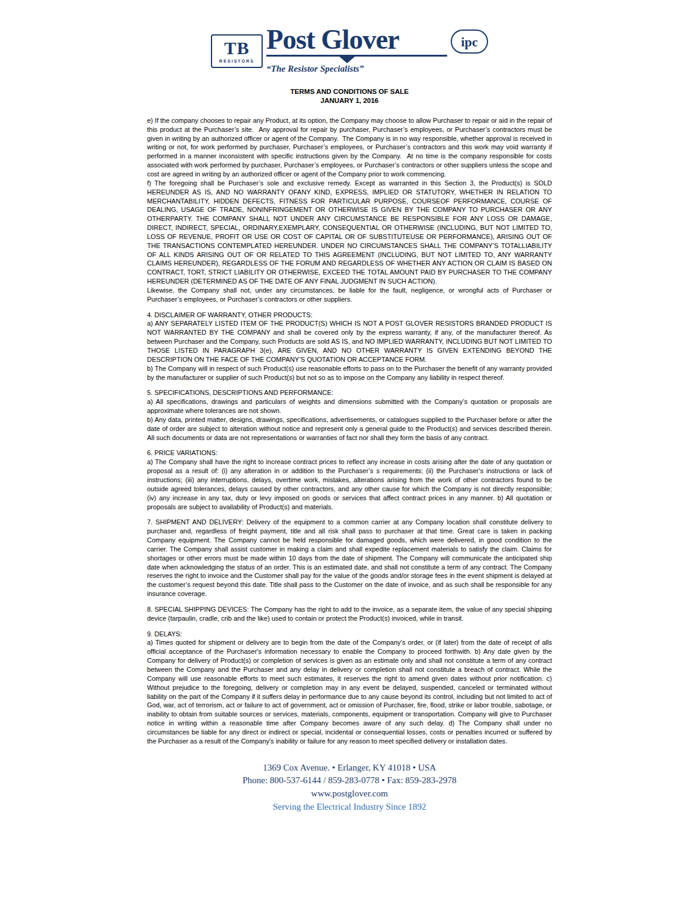TB
RESISTORS
Post Glover
“The Resistor Specialists”
ipc
TERMS AND CONDITIONS OF SALE
JANUARY 1, 2016
e) If the company chooses to repair any Product, at its option, the Company may choose to allow Purchaser to repair or aid in the repair of this product at the Purchaser’s site. Any approval for repair by purchaser, Purchaser’s employees, or Purchaser’s contractors must be given in writing by an authorized officer or agent of the Company. The Company is in no way responsible, whether approval is received in writing or not, for work performed by purchaser, Purchaser’s employees, or Purchaser’s contractors and this work may void warranty if performed in a manner inconsistent with specific instructions given by the Company. At no time is the company responsible for costs associated with work performed by purchaser, Purchaser’s employees, or Purchaser’s contractors or other suppliers unless the scope and cost are agreed in writing by an authorized officer or agent of the Company prior to work commencing.
f) The foregoing shall be Purchaser’s sole and exclusive remedy. Except as warranted in this Section 3, the Product(s) is SOLD HEREUNDER AS IS, AND NO WARRANTY OFANY KIND, EXPRESS, IMPLIED OR STATUTORY, WHETHER IN RELATION TO MERCHANTABILITY, HIDDEN DEFECTS, FITNESS FOR PARTICULAR PURPOSE, COURSEOF PERFORMANCE, COURSE OF DEALING, USAGE OF TRADE, NONINFRINGEMENT OR OTHERWISE IS GIVEN BY THE COMPANY TO PURCHASER OR ANY OTHERPARTY. THE COMPANY SHALL NOT UNDER ANY CIRCUMSTANCE BE RESPONSIBLE FOR ANY LOSS OR DAMAGE, DIRECT, INDIRECT, SPECIAL, ORDINARY,EXEMPLARY, CONSEQUENTIAL OR OTHERWISE (INCLUDING, BUT NOT LIMITED TO, LOSS OF REVENUE, PROFIT OR USE OR COST OF CAPITAL OR OF SUBSTITUTEUSE OR PERFORMANCE), ARISING OUT OF THE TRANSACTIONS CONTEMPLATED HEREUNDER. UNDER NO CIRCUMSTANCES SHALL THE COMPANY’S TOTALLIABILITY OF ALL KINDS ARISING OUT OF OR RELATED TO THIS AGREEMENT (INCLUDING, BUT NOT LIMITED TO, ANY WARRANTY CLAIMS HEREUNDER), REGARDLESS OF THE FORUM AND REGARDLESS OF WHETHER ANY ACTION OR CLAIM IS BASED ON CONTRACT, TORT, STRICT LIABILITY OR OTHERWISE, EXCEED THE TOTAL AMOUNT PAID BY PURCHASER TO THE COMPANY HEREUNDER (DETERMINED AS OF THE DATE OF ANY FINAL JUDGMENT IN SUCH ACTION).
Likewise, the Company shall not, under any circumstances, be liable for the fault, negligence, or wrongful acts of Purchaser or Purchaser’s employees, or Purchaser’s contractors or other suppliers.
4. DISCLAIMER OF WARRANTY, OTHER PRODUCTS:
a) ANY SEPARATELY LISTED ITEM OF THE PRODUCT(S) WHICH IS NOT A POST GLOVER RESISTORS BRANDED PRODUCT IS NOT WARRANTED BY THE COMPANY and shall be covered only by the express warranty, if any, of the manufacturer thereof. As between Purchaser and the Company, such Products are sold AS IS, and NO IMPLIED WARRANTY, INCLUDING BUT NOT LIMITED TO THOSE LISTED IN PARAGRAPH 3(e), ARE GIVEN, AND NO OTHER WARRANTY IS GIVEN EXTENDING BEYOND THE DESCRIPTION ON THE FACE OF THE COMPANY’S QUOTATION OR ACCEPTANCE FORM.
b) The Company will in respect of such Product(s) use reasonable efforts to pass on to the Purchaser the benefit of any warranty provided by the manufacturer or supplier of such Product(s) but not so as to impose on the Company any liability in respect thereof.
5. SPECIFICATIONS, DESCRIPTIONS AND PERFORMANCE:
a) All specifications, drawings and particulars of weights and dimensions submitted with the Company’s quotation or proposals are approximate where tolerances are not shown.
b) Any data, printed matter, designs, drawings, specifications, advertisements, or catalogues supplied to the Purchaser before or after the date of order are subject to alteration without notice and represent only a general guide to the Product(s) and services described therein. All such documents or data are not representations or warranties of fact nor shall they form the basis of any contract.
6. PRICE VARIATIONS:
a) The Company shall have the right to increase contract prices to reflect any increase in costs arising after the date of any quotation or proposal as a result of: (i) any alteration in or addition to the Purchaser’s s requirements; (ii) the Purchaser's instructions or lack of instructions; (iii) any interruptions, delays, overtime work, mistakes, alterations arising from the work of other contractors found to be outside agreed tolerances, delays caused by other contractors, and any other cause for which the Company is not directly responsible; (iv) any increase in any tax, duty or levy imposed on goods or services that affect contract prices in any manner. b) All quotation or proposals are subject to availability of Product(s) and materials.
7. SHIPMENT AND DELIVERY: Delivery of the equipment to a common carrier at any Company location shall constitute delivery to purchaser and, regardless of freight payment, title and all risk shall pass to purchaser at that time. Great care is taken in packing Company equipment. The Company cannot be held responsible for damaged goods, which were delivered, in good condition to the carrier. The Company shall assist customer in making a claim and shall expedite replacement materials to satisfy the claim. Claims for shortages or other errors must be made within 10 days from the date of shipment. The Company will communicate the anticipated ship date when acknowledging the status of an order. This is an estimated date, and shall not constitute a term of any contract. The Company reserves the right to invoice and the Customer shall pay for the value of the goods and/or storage fees in the event shipment is delayed at the customer’s request beyond this date. Title shall pass to the Customer on the date of invoice, and as such shall be responsible for any insurance coverage.
8. SPECIAL SHIPPING DEVICES: The Company has the right to add to the invoice, as a separate item, the value of any special shipping device (tarpaulin, cradle, crib and the like) used to contain or protect the Product(s) invoiced, while in transit.
9. DELAYS:
a) Times quoted for shipment or delivery are to begin from the date of the Company's order, or (if later) from the date of receipt of alls official acceptance of the Purchaser's information necessary to enable the Company to proceed forthwith. b) Any date given by the Company for delivery of Product(s) or completion of services is given as an estimate only and shall not constitute a term of any contract between the Company and the Purchaser and any delay in delivery or completion shall not constitute a breach of contract. While the Company will use reasonable efforts to meet such estimates, it reserves the right to amend given dates without prior notification. c) Without prejudice to the foregoing, delivery or completion may in any event be delayed, suspended, canceled or terminated without liability on the part of the Company if it suffers delay in performance due to any cause beyond its control, including but not limited to act of God, war, act of terrorism, act or failure to act of government, act or omission of Purchaser, fire, flood, strike or labor trouble, sabotage, or inability to obtain from suitable sources or services, materials, components, equipment or transportation. Company will give to Purchaser notice in writing within a reasonable time after Company becomes aware of any such delay. d) The Company shall under no circumstances be liable for any direct or indirect or special, incidental or consequential losses, costs or penalties incurred or suffered by the Purchaser as a result of the Company's inability or failure for any reason to meet specified delivery or installation dates.
1369 Cox Avenue. • Erlanger, KY 41018 • USA
Phone: 800-537-6144 / 859-283-0778 • Fax: 859-283-2978
www.postglover.com
Serving the Electrical Industry Since 1892